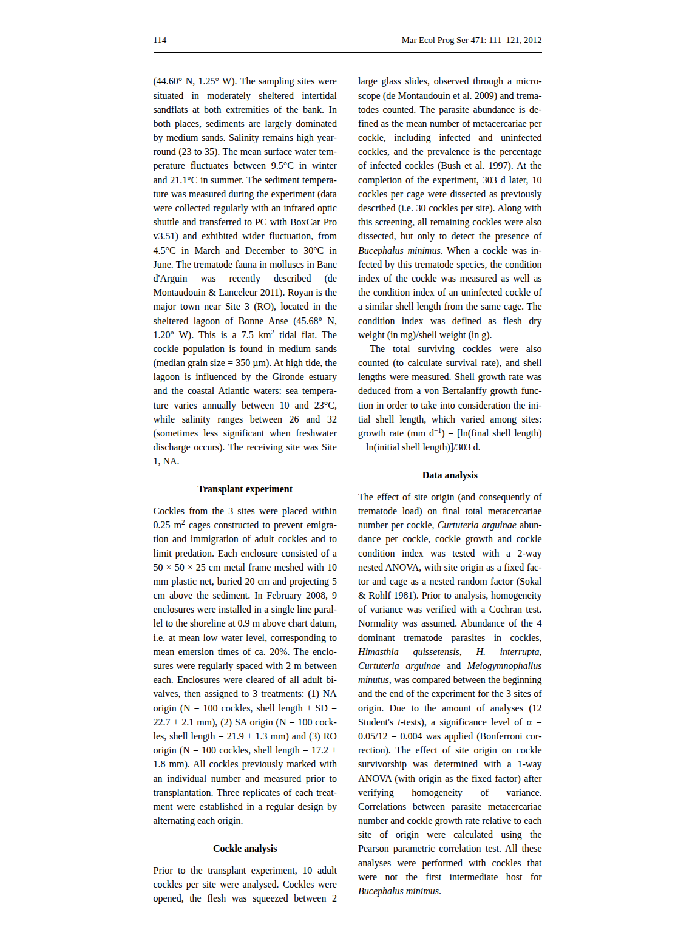114 Mar Ecol Prog Ser 471: 111–121, 2012
(44.60° N, 1.25° W). The sampling sites were situated in moderately sheltered intertidal sandflats at both extremities of the bank. In both places, sediments are largely dominated by medium sands. Salinity remains high year-round (23 to 35). The mean surface water temperature fluctuates between 9.5°C in winter and 21.1°C in summer. The sediment temperature was measured during the experiment (data were collected regularly with an infrared optic shuttle and transferred to PC with BoxCar Pro v3.51) and exhibited wider fluctuation, from 4.5°C in March and December to 30°C in June. The trematode fauna in molluscs in Banc d'Arguin was recently described (de Montaudouin & Lanceleur 2011). Royan is the major town near Site 3 (RO), located in the sheltered lagoon of Bonne Anse (45.68° N, 1.20° W). This is a 7.5 km2 tidal flat. The cockle population is found in medium sands (median grain size = 350 µm). At high tide, the lagoon is influenced by the Gironde estuary and the coastal Atlantic waters: sea temperature varies annually between 10 and 23°C, while salinity ranges between 26 and 32 (sometimes less significant when freshwater discharge occurs). The receiving site was Site 1, NA.
Transplant experiment
Cockles from the 3 sites were placed within 0.25 m2 cages constructed to prevent emigration and immigration of adult cockles and to limit predation. Each enclosure consisted of a 50 × 50 × 25 cm metal frame meshed with 10 mm plastic net, buried 20 cm and projecting 5 cm above the sediment. In February 2008, 9 enclosures were installed in a single line parallel to the shoreline at 0.9 m above chart datum, i.e. at mean low water level, corresponding to mean emersion times of ca. 20%. The enclosures were regularly spaced with 2 m between each. Enclosures were cleared of all adult bivalves, then assigned to 3 treatments: (1) NA origin (N = 100 cockles, shell length ± SD = 22.7 ± 2.1 mm), (2) SA origin (N = 100 cockles, shell length = 21.9 ± 1.3 mm) and (3) RO origin (N = 100 cockles, shell length = 17.2 ± 1.8 mm). All cockles previously marked with an individual number and measured prior to transplantation. Three replicates of each treatment were established in a regular design by alternating each origin.
Cockle analysis
Prior to the transplant experiment, 10 adult cockles per site were analysed. Cockles were opened, the flesh was squeezed between 2 large glass slides, observed through a microscope (de Montaudouin et al. 2009) and trematodes counted. The parasite abundance is defined as the mean number of metacercariae per cockle, including infected and uninfected cockles, and the prevalence is the percentage of infected cockles (Bush et al. 1997). At the completion of the experiment, 303 d later, 10 cockles per cage were dissected as previously described (i.e. 30 cockles per site). Along with this screening, all remaining cockles were also dissected, but only to detect the presence of Bucephalus minimus. When a cockle was infected by this trematode species, the condition index of the cockle was measured as well as the condition index of an uninfected cockle of a similar shell length from the same cage. The condition index was defined as flesh dry weight (in mg)/shell weight (in g).
The total surviving cockles were also counted (to calculate survival rate), and shell lengths were measured. Shell growth rate was deduced from a von Bertalanffy growth function in order to take into consideration the initial shell length, which varied among sites: growth rate (mm d−1) = [ln(final shell length) − ln(initial shell length)]/303 d.
Data analysis
The effect of site origin (and consequently of trematode load) on final total metacercariae number per cockle, Curtuteria arguinae abundance per cockle, cockle growth and cockle condition index was tested with a 2-way nested ANOVA, with site origin as a fixed factor and cage as a nested random factor (Sokal & Rohlf 1981). Prior to analysis, homogeneity of variance was verified with a Cochran test. Normality was assumed. Abundance of the 4 dominant trematode parasites in cockles, Himasthla quissetensis, H. interrupta, Curtuteria arguinae and Meiogymnophallus minutus, was compared between the beginning and the end of the experiment for the 3 sites of origin. Due to the amount of analyses (12 Student's t-tests), a significance level of α = 0.05/12 = 0.004 was applied (Bonferroni correction). The effect of site origin on cockle survivorship was determined with a 1-way ANOVA (with origin as the fixed factor) after verifying homogeneity of variance. Correlations between parasite metacercariae number and cockle growth rate relative to each site of origin were calculated using the Pearson parametric correlation test. All these analyses were performed with cockles that were not the first intermediate host for Bucephalus minimus.